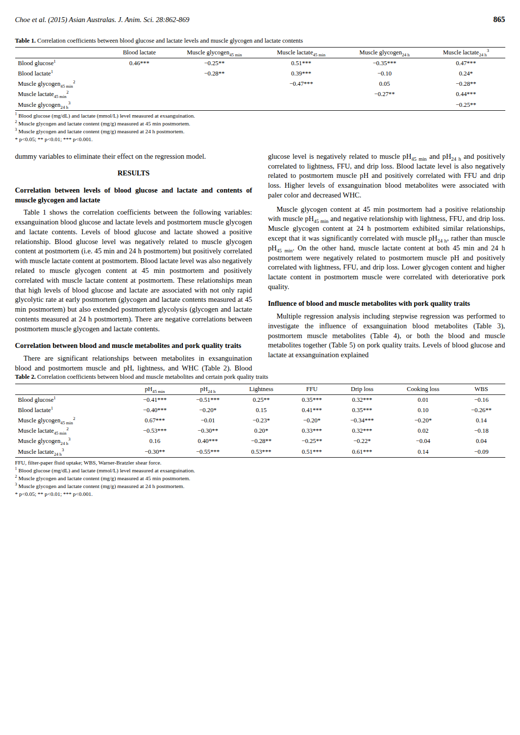Choe et al. (2015) Asian Australas. J. Anim. Sci. 28:862-869 865
Table 1. Correlation coefficients between blood glucose and lactate levels and muscle glycogen and lactate contents
| | Blood lactate | Muscle glycogen 45 min | Muscle lactate 45 min | Muscle glycogen 24 h | Muscle lactate 24 h 3 |
| --- | --- | --- | --- | --- | --- |
| Blood glucose 1 | 0.46*** | −0.25** | 0.51*** | −0.35*** | 0.47*** |
| Blood lactate 1 | | −0.28** | 0.39*** | −0.10 | 0.24* |
| Muscle glycogen 45 min 2 | | | −0.47*** | 0.05 | −0.28** |
| Muscle lactate 45 min 2 | | | | −0.27** | 0.44*** |
| Muscle glycogen 24 h 3 | | | | | −0.25** |
1 Blood glucose (mg/dL) and lactate (mmol/L) level measured at exsanguination.
2 Muscle glycogen and lactate content (mg/g) measured at 45 min postmortem.
3 Muscle glycogen and lactate content (mg/g) measured at 24 h postmortem.
* p<0.05; ** p<0.01; *** p<0.001.
dummy variables to eliminate their effect on the regression model.
RESULTS
Correlation between levels of blood glucose and lactate and contents of muscle glycogen and lactate
Table 1 shows the correlation coefficients between the following variables: exsanguination blood glucose and lactate levels and postmortem muscle glycogen and lactate contents. Levels of blood glucose and lactate showed a positive relationship. Blood glucose level was negatively related to muscle glycogen content at postmortem (i.e. 45 min and 24 h postmortem) but positively correlated with muscle lactate content at postmortem. Blood lactate level was also negatively related to muscle glycogen content at 45 min postmortem and positively correlated with muscle lactate content at postmortem. These relationships mean that high levels of blood glucose and lactate are associated with not only rapid glycolytic rate at early postmortem (glycogen and lactate contents measured at 45 min postmortem) but also extended postmortem glycolysis (glycogen and lactate contents measured at 24 h postmortem). There are negative correlations between postmortem muscle glycogen and lactate contents.
Correlation between blood and muscle metabolites and pork quality traits
There are significant relationships between metabolites in exsanguination blood and postmortem muscle and pH, lightness, and WHC (Table 2). Blood glucose level is negatively related to muscle pH45 min and pH24 h and positively correlated to lightness, FFU, and drip loss. Blood lactate level is also negatively related to postmortem muscle pH and positively correlated with FFU and drip loss. Higher levels of exsanguination blood metabolites were associated with paler color and decreased WHC.
Muscle glycogen content at 45 min postmortem had a positive relationship with muscle pH45 min and negative relationship with lightness, FFU, and drip loss. Muscle glycogen content at 24 h postmortem exhibited similar relationships, except that it was significantly correlated with muscle pH24 h, rather than muscle pH45 min. On the other hand, muscle lactate content at both 45 min and 24 h postmortem were negatively related to postmortem muscle pH and positively correlated with lightness, FFU, and drip loss. Lower glycogen content and higher lactate content in postmortem muscle were correlated with deteriorative pork quality.
Influence of blood and muscle metabolites with pork quality traits
Multiple regression analysis including stepwise regression was performed to investigate the influence of exsanguination blood metabolites (Table 3), postmortem muscle metabolites (Table 4), or both the blood and muscle metabolites together (Table 5) on pork quality traits. Levels of blood glucose and lactate at exsanguination explained
Table 2. Correlation coefficients between blood and muscle metabolites and certain pork quality traits
| | pH 45 min | pH 24 h | Lightness | FFU | Drip loss | Cooking loss | WBS |
| --- | --- | --- | --- | --- | --- | --- | --- |
| Blood glucose 1 | −0.41*** | −0.51*** | 0.25** | 0.35*** | 0.32*** | 0.01 | −0.16 |
| Blood lactate 1 | −0.40*** | −0.20* | 0.15 | 0.41*** | 0.35*** | 0.10 | −0.26** |
| Muscle glycogen 45 min 2 | 0.67*** | −0.01 | −0.23* | −0.20* | −0.34*** | −0.20* | 0.14 |
| Muscle lactate 45 min 2 | −0.53*** | −0.30** | 0.20* | 0.33*** | 0.32*** | 0.02 | −0.18 |
| Muscle glycogen 24 h 3 | 0.16 | 0.40*** | −0.28** | −0.25** | −0.22* | −0.04 | 0.04 |
| Muscle lactate 24 h 3 | −0.30** | −0.55*** | 0.53*** | 0.51*** | 0.61*** | 0.14 | −0.09 |
FFU, filter-paper fluid uptake; WBS, Warner-Bratzler shear force.
1 Blood glucose (mg/dL) and lactate (mmol/L) level measured at exsanguination.
2 Muscle glycogen and lactate content (mg/g) measured at 45 min postmortem.
3 Muscle glycogen and lactate content (mg/g) measured at 24 h postmortem.
* p<0.05; ** p<0.01; *** p<0.001.